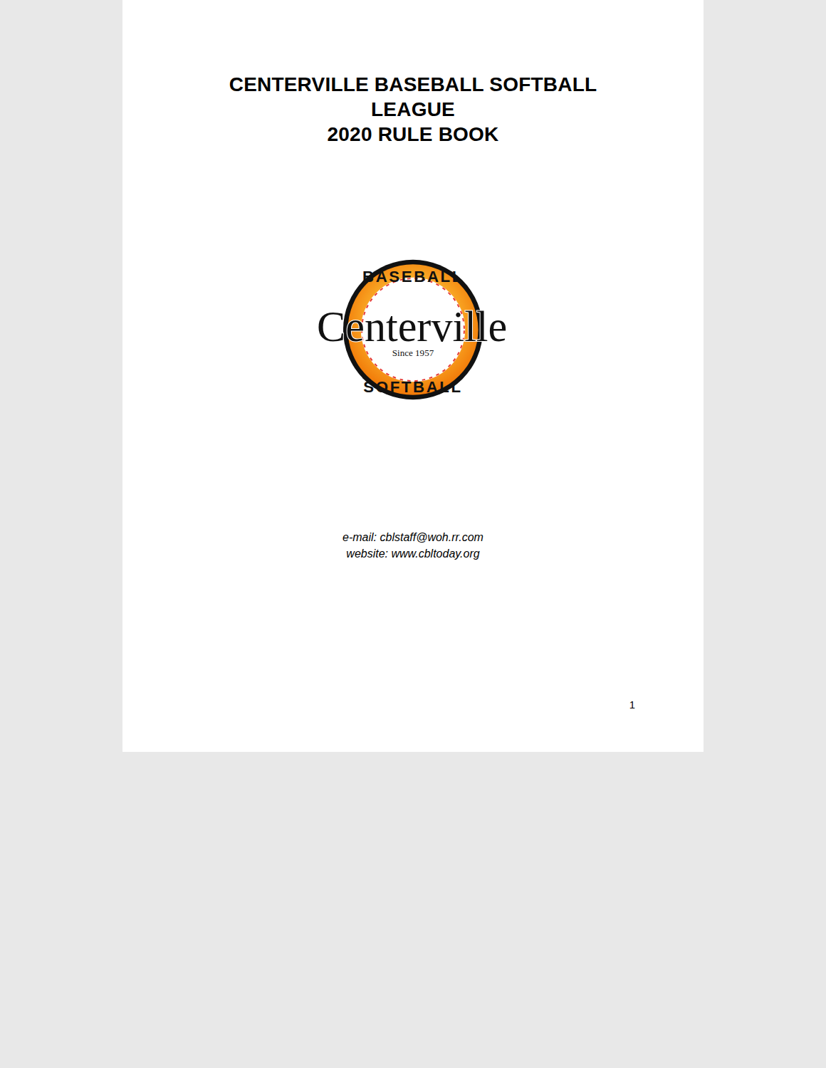CENTERVILLE BASEBALL SOFTBALL LEAGUE
2020 RULE BOOK
e-mail: cblstaff@woh.rr.com
website: www.cbltoday.org
1